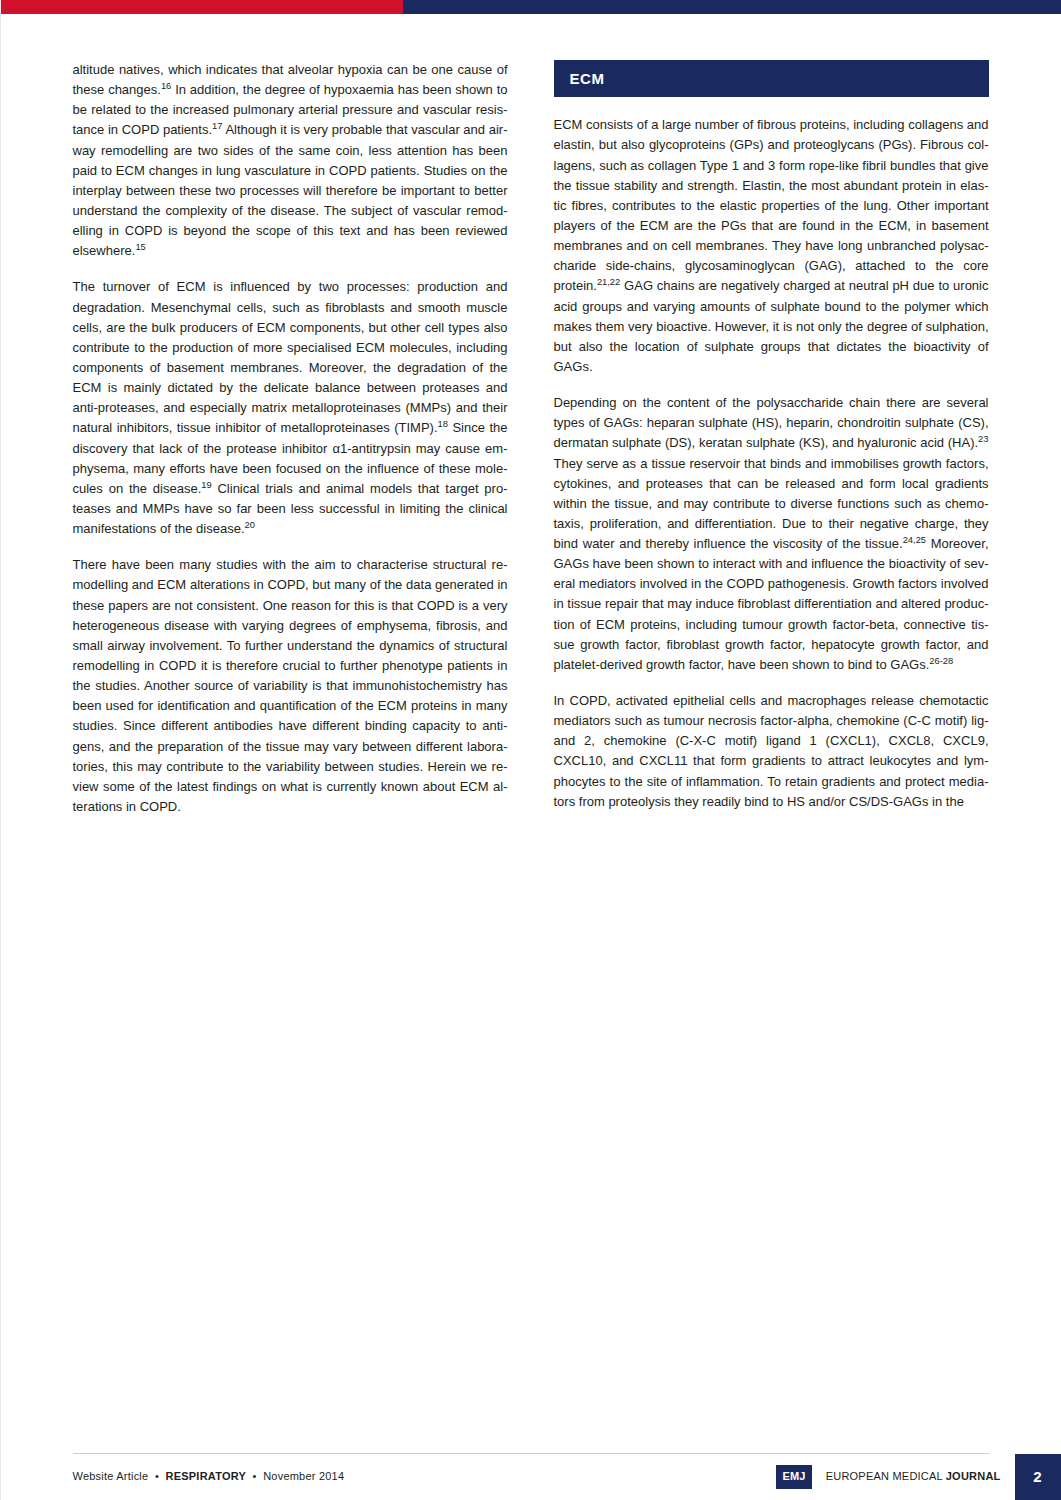altitude natives, which indicates that alveolar hypoxia can be one cause of these changes.16 In addition, the degree of hypoxaemia has been shown to be related to the increased pulmonary arterial pressure and vascular resistance in COPD patients.17 Although it is very probable that vascular and airway remodelling are two sides of the same coin, less attention has been paid to ECM changes in lung vasculature in COPD patients. Studies on the interplay between these two processes will therefore be important to better understand the complexity of the disease. The subject of vascular remodelling in COPD is beyond the scope of this text and has been reviewed elsewhere.15
The turnover of ECM is influenced by two processes: production and degradation. Mesenchymal cells, such as fibroblasts and smooth muscle cells, are the bulk producers of ECM components, but other cell types also contribute to the production of more specialised ECM molecules, including components of basement membranes. Moreover, the degradation of the ECM is mainly dictated by the delicate balance between proteases and anti-proteases, and especially matrix metalloproteinases (MMPs) and their natural inhibitors, tissue inhibitor of metalloproteinases (TIMP).18 Since the discovery that lack of the protease inhibitor α1-antitrypsin may cause emphysema, many efforts have been focused on the influence of these molecules on the disease.19 Clinical trials and animal models that target proteases and MMPs have so far been less successful in limiting the clinical manifestations of the disease.20
There have been many studies with the aim to characterise structural remodelling and ECM alterations in COPD, but many of the data generated in these papers are not consistent. One reason for this is that COPD is a very heterogeneous disease with varying degrees of emphysema, fibrosis, and small airway involvement. To further understand the dynamics of structural remodelling in COPD it is therefore crucial to further phenotype patients in the studies. Another source of variability is that immunohistochemistry has been used for identification and quantification of the ECM proteins in many studies. Since different antibodies have different binding capacity to antigens, and the preparation of the tissue may vary between different laboratories, this may contribute to the variability between studies. Herein we review some of the latest findings on what is currently known about ECM alterations in COPD.
ECM
ECM consists of a large number of fibrous proteins, including collagens and elastin, but also glycoproteins (GPs) and proteoglycans (PGs). Fibrous collagens, such as collagen Type 1 and 3 form rope-like fibril bundles that give the tissue stability and strength. Elastin, the most abundant protein in elastic fibres, contributes to the elastic properties of the lung. Other important players of the ECM are the PGs that are found in the ECM, in basement membranes and on cell membranes. They have long unbranched polysaccharide side-chains, glycosaminoglycan (GAG), attached to the core protein.21,22 GAG chains are negatively charged at neutral pH due to uronic acid groups and varying amounts of sulphate bound to the polymer which makes them very bioactive. However, it is not only the degree of sulphation, but also the location of sulphate groups that dictates the bioactivity of GAGs.
Depending on the content of the polysaccharide chain there are several types of GAGs: heparan sulphate (HS), heparin, chondroitin sulphate (CS), dermatan sulphate (DS), keratan sulphate (KS), and hyaluronic acid (HA).23 They serve as a tissue reservoir that binds and immobilises growth factors, cytokines, and proteases that can be released and form local gradients within the tissue, and may contribute to diverse functions such as chemotaxis, proliferation, and differentiation. Due to their negative charge, they bind water and thereby influence the viscosity of the tissue.24,25 Moreover, GAGs have been shown to interact with and influence the bioactivity of several mediators involved in the COPD pathogenesis. Growth factors involved in tissue repair that may induce fibroblast differentiation and altered production of ECM proteins, including tumour growth factor-beta, connective tissue growth factor, fibroblast growth factor, hepatocyte growth factor, and platelet-derived growth factor, have been shown to bind to GAGs.26-28
In COPD, activated epithelial cells and macrophages release chemotactic mediators such as tumour necrosis factor-alpha, chemokine (C-C motif) ligand 2, chemokine (C-X-C motif) ligand 1 (CXCL1), CXCL8, CXCL9, CXCL10, and CXCL11 that form gradients to attract leukocytes and lymphocytes to the site of inflammation. To retain gradients and protect mediators from proteolysis they readily bind to HS and/or CS/DS-GAGs in the
Website Article • RESPIRATORY • November 2014
EMJ EUROPEAN MEDICAL JOURNAL 2